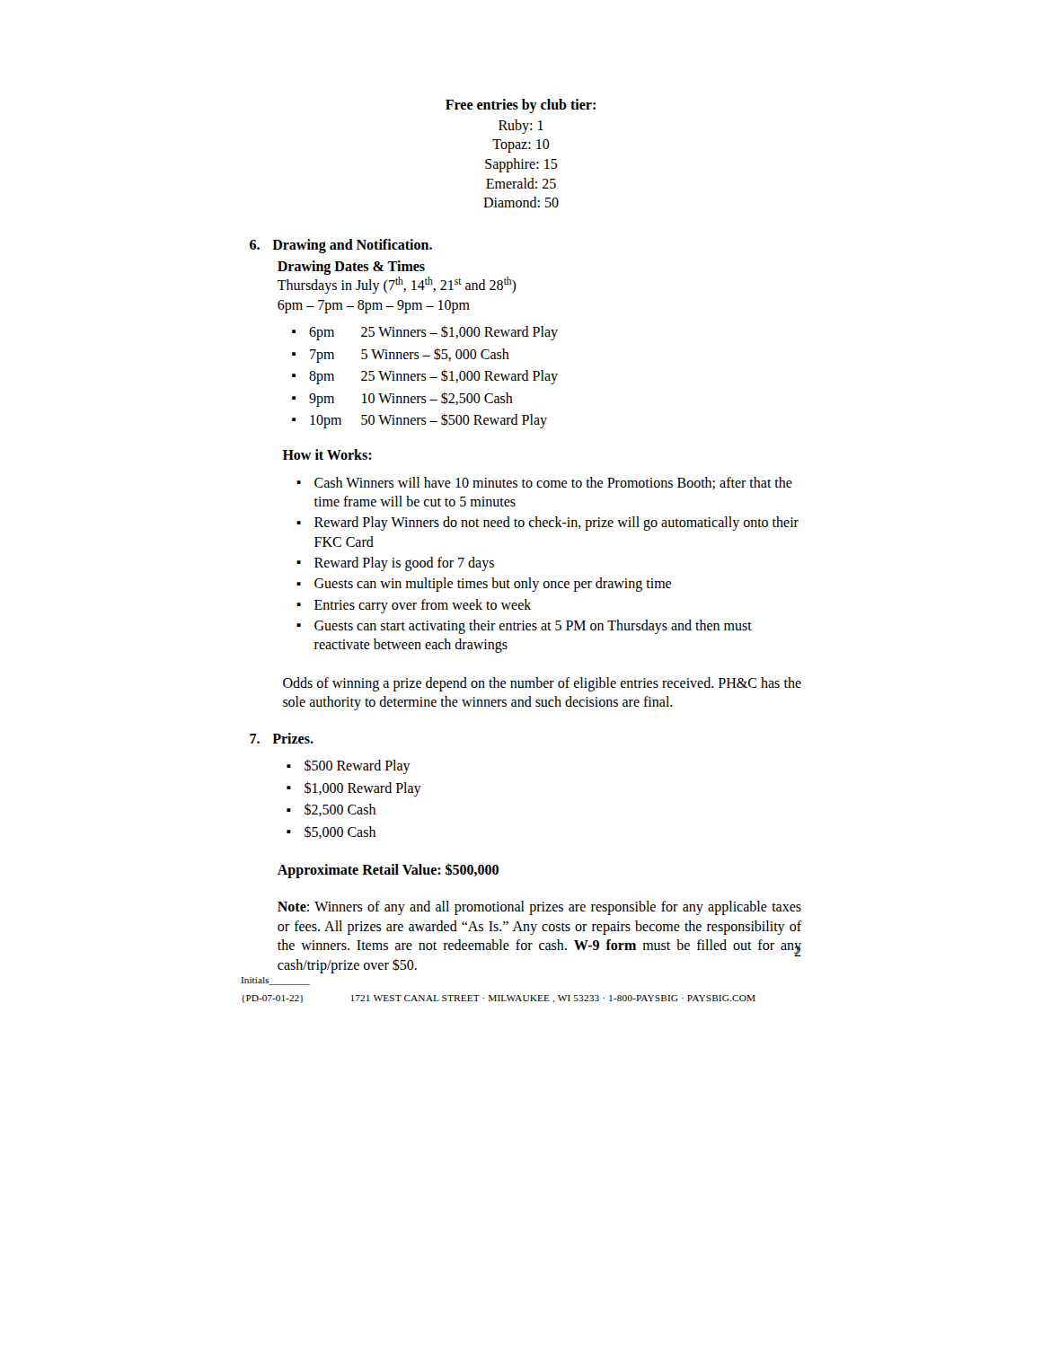Free entries by club tier:
Ruby: 1
Topaz: 10
Sapphire: 15
Emerald: 25
Diamond: 50
Drawing and Notification.
Drawing Dates & Times
Thursdays in July (7th, 14th, 21st and 28th)
6pm – 7pm – 8pm – 9pm – 10pm
6pm25 Winners – $1,000 Reward Play
7pm5 Winners – $5, 000 Cash
8pm25 Winners – $1,000 Reward Play
9pm10 Winners – $2,500 Cash
10pm50 Winners – $500 Reward Play
How it Works:
Cash Winners will have 10 minutes to come to the Promotions Booth; after that the time frame will be cut to 5 minutes
Reward Play Winners do not need to check-in, prize will go automatically onto their FKC Card
Reward Play is good for 7 days
Guests can win multiple times but only once per drawing time
Entries carry over from week to week
Guests can start activating their entries at 5 PM on Thursdays and then must reactivate between each drawings
Odds of winning a prize depend on the number of eligible entries received. PH&C has the sole authority to determine the winners and such decisions are final.
Prizes.
$500 Reward Play
$1,000 Reward Play
$2,500 Cash
$5,000 Cash
Approximate Retail Value: $500,000
Note: Winners of any and all promotional prizes are responsible for any applicable taxes or fees. All prizes are awarded “As Is.” Any costs or repairs become the responsibility of the winners. Items are not redeemable for cash. W-9 form must be filled out for any cash/trip/prize over $50.
2
Initials________
{PD-07-01-22}
1721 WEST CANAL STREET · MILWAUKEE , WI 53233 · 1-800-PAYSBIG · PAYSBIG.COM